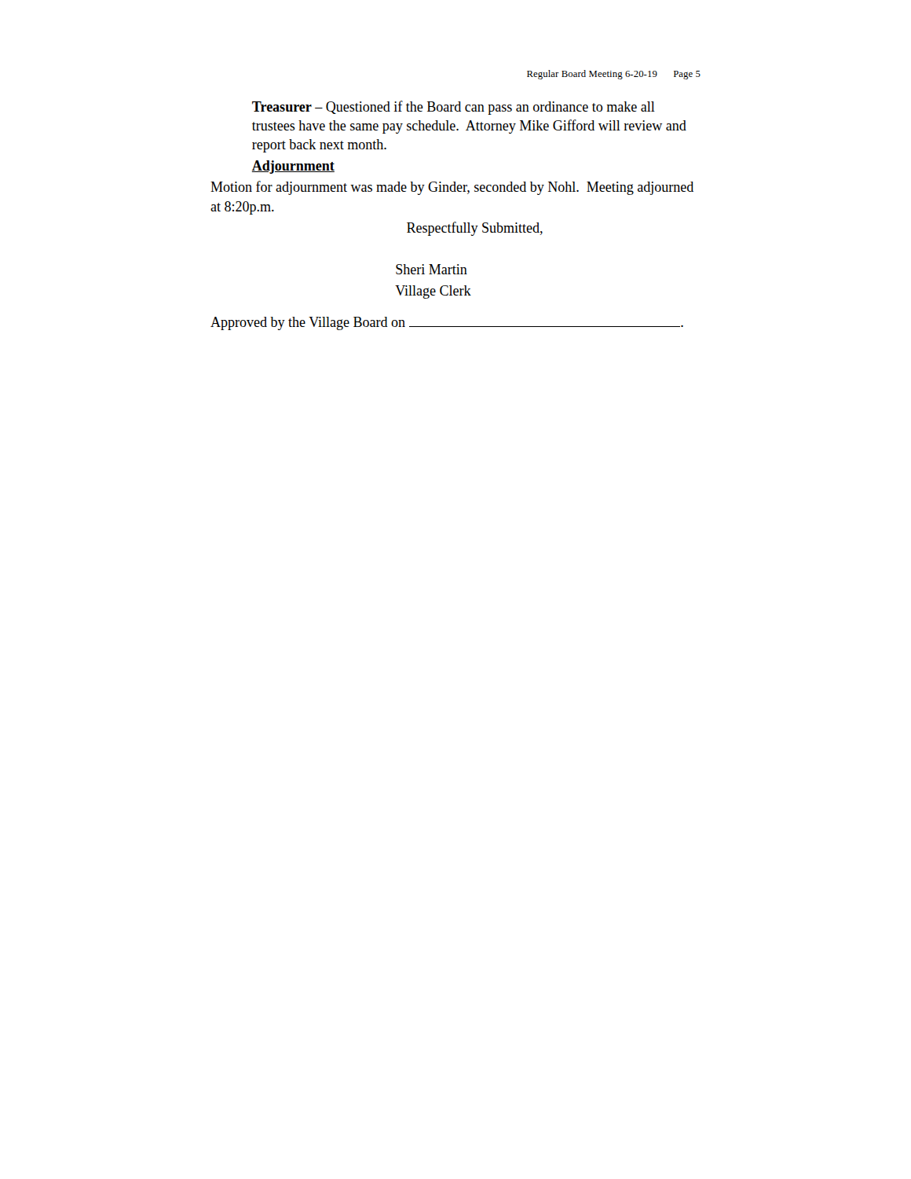Regular Board Meeting 6-20-19Page 5
Treasurer – Questioned if the Board can pass an ordinance to make all trustees have the same pay schedule. Attorney Mike Gifford will review and report back next month.
Adjournment
Motion for adjournment was made by Ginder, seconded by Nohl. Meeting adjourned at 8:20p.m.
Respectfully Submitted,
Sheri Martin
Village Clerk
Approved by the Village Board on .